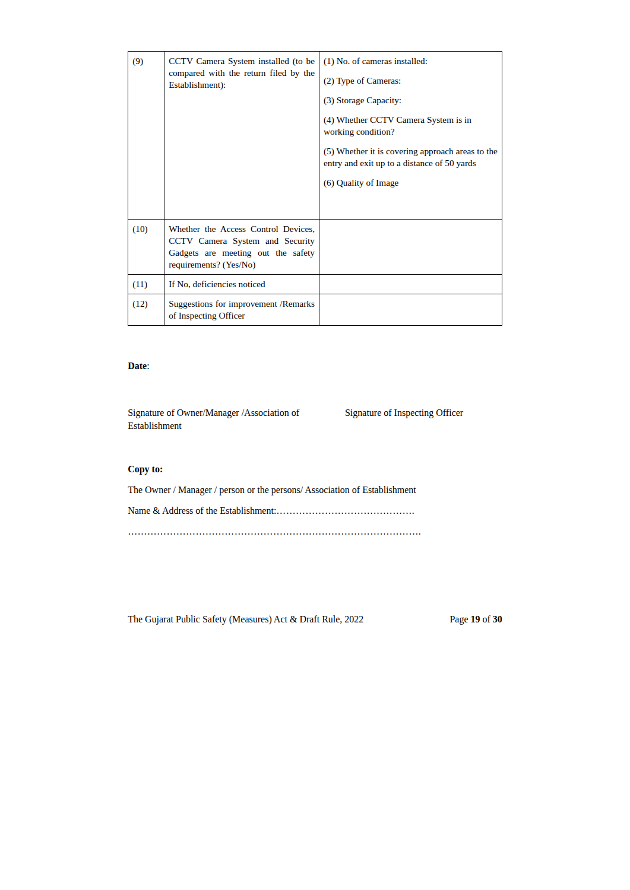| (9) | CCTV Camera System installed (to be compared with the return filed by the Establishment): | (1) No. of cameras installed: (2) Type of Cameras: (3) Storage Capacity: (4) Whether CCTV Camera System is in working condition? (5) Whether it is covering approach areas to the entry and exit up to a distance of 50 yards (6) Quality of Image |
| (10) | Whether the Access Control Devices, CCTV Camera System and Security Gadgets are meeting out the safety requirements? (Yes/No) | |
| (11) | If No, deficiencies noticed | |
| (12) | Suggestions for improvement /Remarks of Inspecting Officer | |
Date:
Signature of Owner/Manager /Association of
Establishment
Signature of Inspecting Officer
Copy to:
The Owner / Manager / person or the persons/ Association of Establishment
Name & Address of the Establishment:…………………………………….
……………………………………………………………………………….
The Gujarat Public Safety (Measures) Act & Draft Rule, 2022
Page 19 of 30